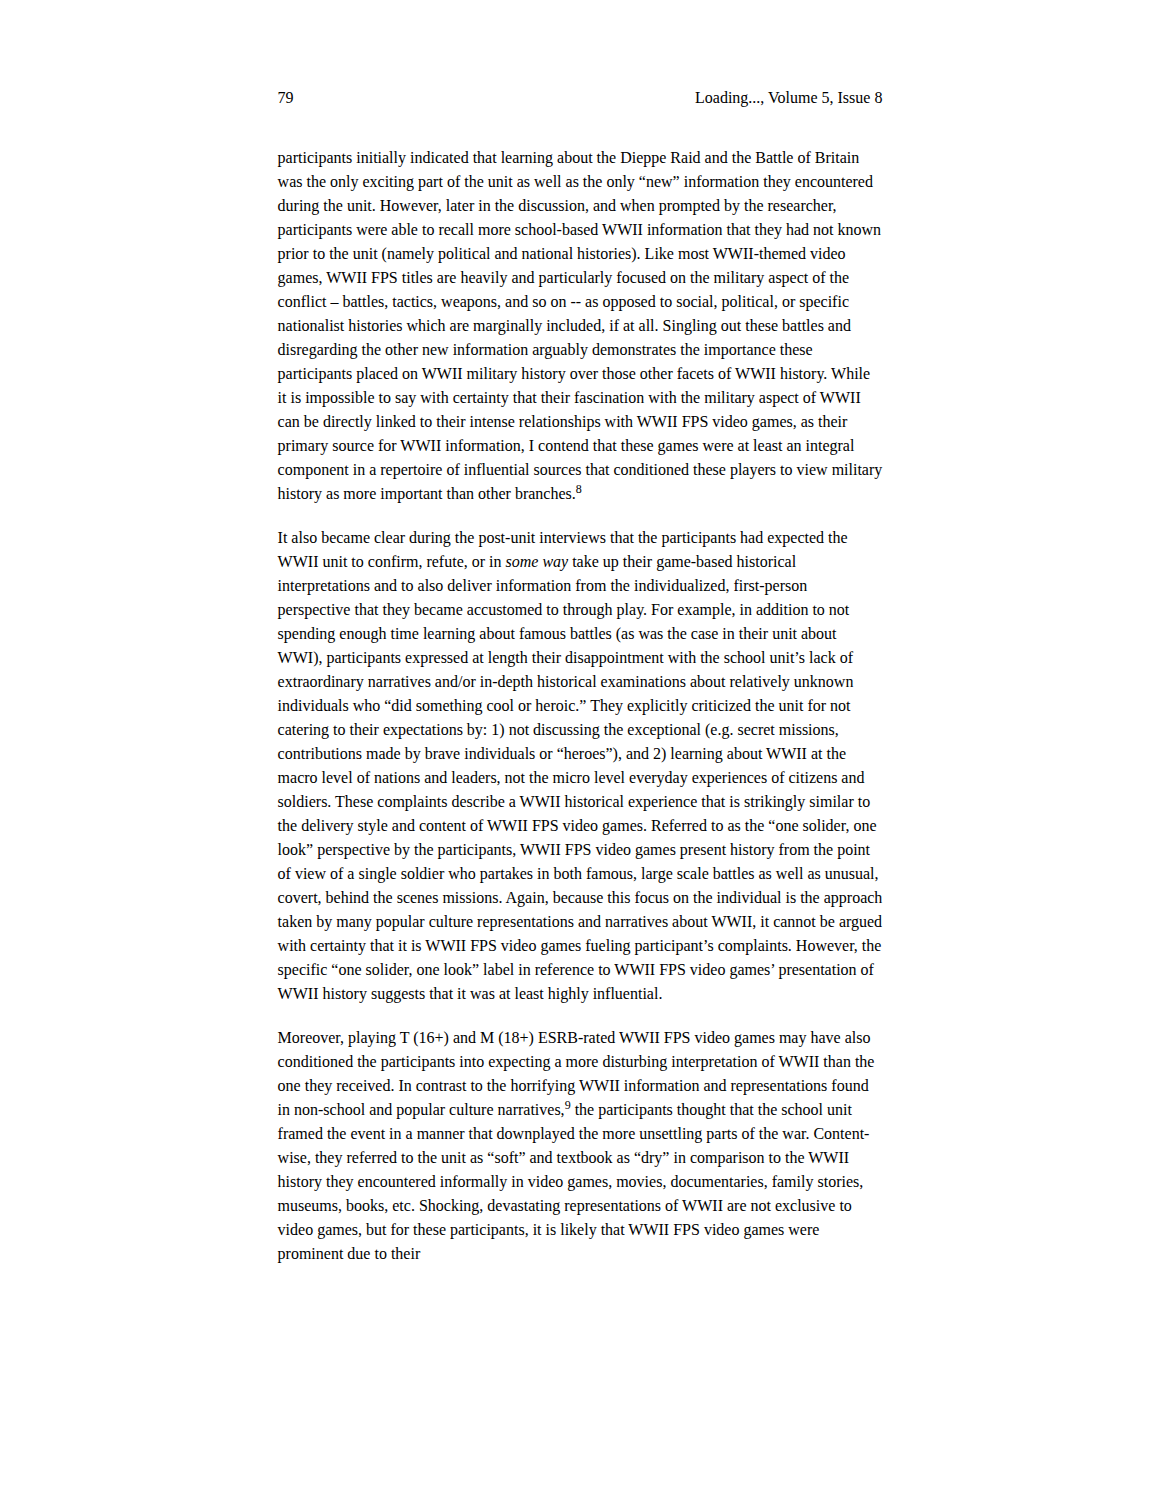79 Loading..., Volume 5, Issue 8
participants initially indicated that learning about the Dieppe Raid and the Battle of Britain was the only exciting part of the unit as well as the only “new” information they encountered during the unit. However, later in the discussion, and when prompted by the researcher, participants were able to recall more school-based WWII information that they had not known prior to the unit (namely political and national histories). Like most WWII-themed video games, WWII FPS titles are heavily and particularly focused on the military aspect of the conflict – battles, tactics, weapons, and so on -- as opposed to social, political, or specific nationalist histories which are marginally included, if at all. Singling out these battles and disregarding the other new information arguably demonstrates the importance these participants placed on WWII military history over those other facets of WWII history. While it is impossible to say with certainty that their fascination with the military aspect of WWII can be directly linked to their intense relationships with WWII FPS video games, as their primary source for WWII information, I contend that these games were at least an integral component in a repertoire of influential sources that conditioned these players to view military history as more important than other branches.8
It also became clear during the post-unit interviews that the participants had expected the WWII unit to confirm, refute, or in some way take up their game-based historical interpretations and to also deliver information from the individualized, first-person perspective that they became accustomed to through play. For example, in addition to not spending enough time learning about famous battles (as was the case in their unit about WWI), participants expressed at length their disappointment with the school unit’s lack of extraordinary narratives and/or in-depth historical examinations about relatively unknown individuals who “did something cool or heroic.” They explicitly criticized the unit for not catering to their expectations by: 1) not discussing the exceptional (e.g. secret missions, contributions made by brave individuals or “heroes”), and 2) learning about WWII at the macro level of nations and leaders, not the micro level everyday experiences of citizens and soldiers. These complaints describe a WWII historical experience that is strikingly similar to the delivery style and content of WWII FPS video games. Referred to as the “one solider, one look” perspective by the participants, WWII FPS video games present history from the point of view of a single soldier who partakes in both famous, large scale battles as well as unusual, covert, behind the scenes missions. Again, because this focus on the individual is the approach taken by many popular culture representations and narratives about WWII, it cannot be argued with certainty that it is WWII FPS video games fueling participant’s complaints. However, the specific “one solider, one look” label in reference to WWII FPS video games’ presentation of WWII history suggests that it was at least highly influential.
Moreover, playing T (16+) and M (18+) ESRB-rated WWII FPS video games may have also conditioned the participants into expecting a more disturbing interpretation of WWII than the one they received. In contrast to the horrifying WWII information and representations found in non-school and popular culture narratives,9 the participants thought that the school unit framed the event in a manner that downplayed the more unsettling parts of the war. Content-wise, they referred to the unit as “soft” and textbook as “dry” in comparison to the WWII history they encountered informally in video games, movies, documentaries, family stories, museums, books, etc. Shocking, devastating representations of WWII are not exclusive to video games, but for these participants, it is likely that WWII FPS video games were prominent due to their